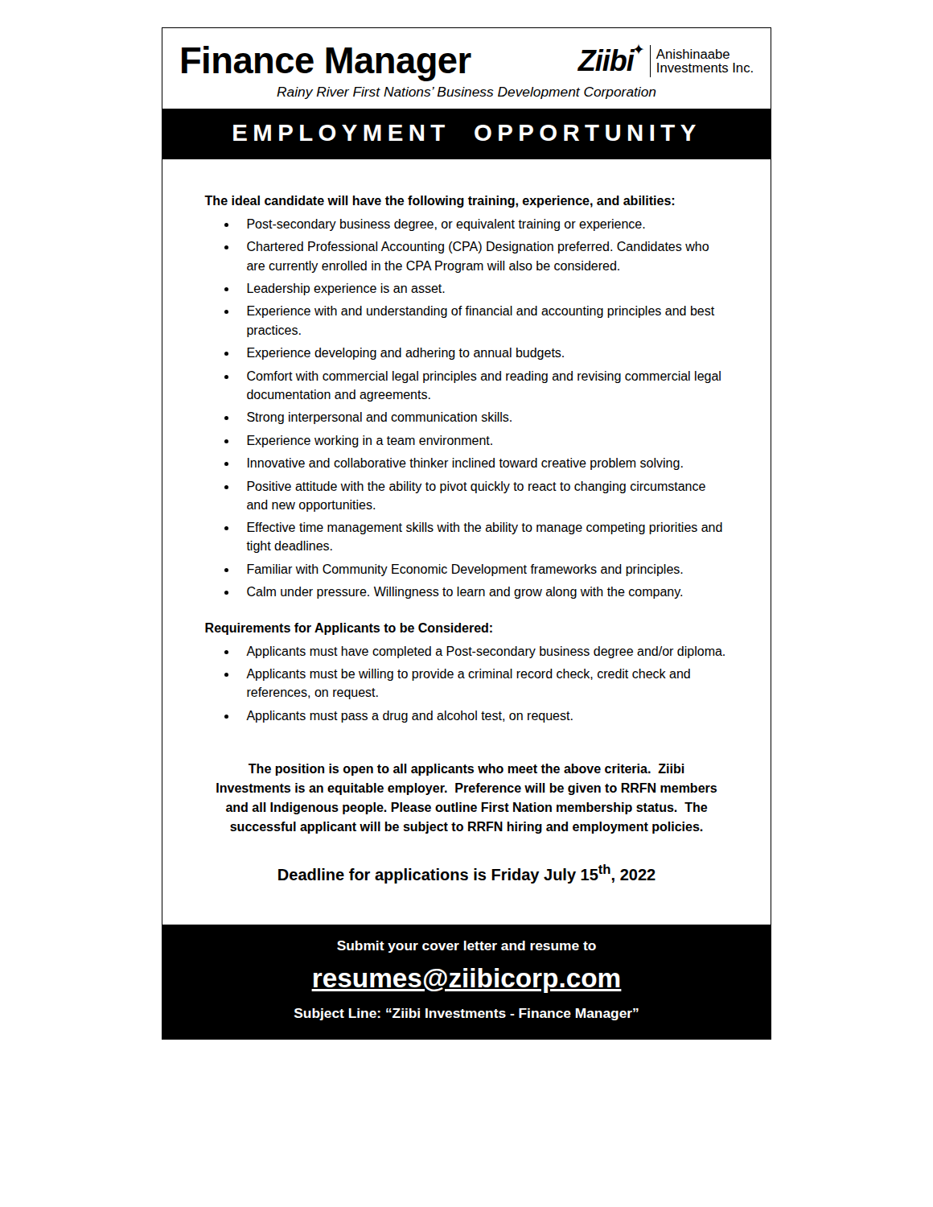Finance Manager
Ziibi✦ Anishinaabe Investments Inc.
Rainy River First Nations’ Business Development Corporation
EMPLOYMENT OPPORTUNITY
The ideal candidate will have the following training, experience, and abilities:
Post-secondary business degree, or equivalent training or experience.
Chartered Professional Accounting (CPA) Designation preferred. Candidates who are currently enrolled in the CPA Program will also be considered.
Leadership experience is an asset.
Experience with and understanding of financial and accounting principles and best practices.
Experience developing and adhering to annual budgets.
Comfort with commercial legal principles and reading and revising commercial legal documentation and agreements.
Strong interpersonal and communication skills.
Experience working in a team environment.
Innovative and collaborative thinker inclined toward creative problem solving.
Positive attitude with the ability to pivot quickly to react to changing circumstance and new opportunities.
Effective time management skills with the ability to manage competing priorities and tight deadlines.
Familiar with Community Economic Development frameworks and principles.
Calm under pressure. Willingness to learn and grow along with the company.
Requirements for Applicants to be Considered:
Applicants must have completed a Post-secondary business degree and/or diploma.
Applicants must be willing to provide a criminal record check, credit check and references, on request.
Applicants must pass a drug and alcohol test, on request.
The position is open to all applicants who meet the above criteria. Ziibi Investments is an equitable employer. Preference will be given to RRFN members and all Indigenous people. Please outline First Nation membership status. The successful applicant will be subject to RRFN hiring and employment policies.
Deadline for applications is Friday July 15th, 2022
Submit your cover letter and resume to
resumes@ziibicorp.com
Subject Line: “Ziibi Investments - Finance Manager”